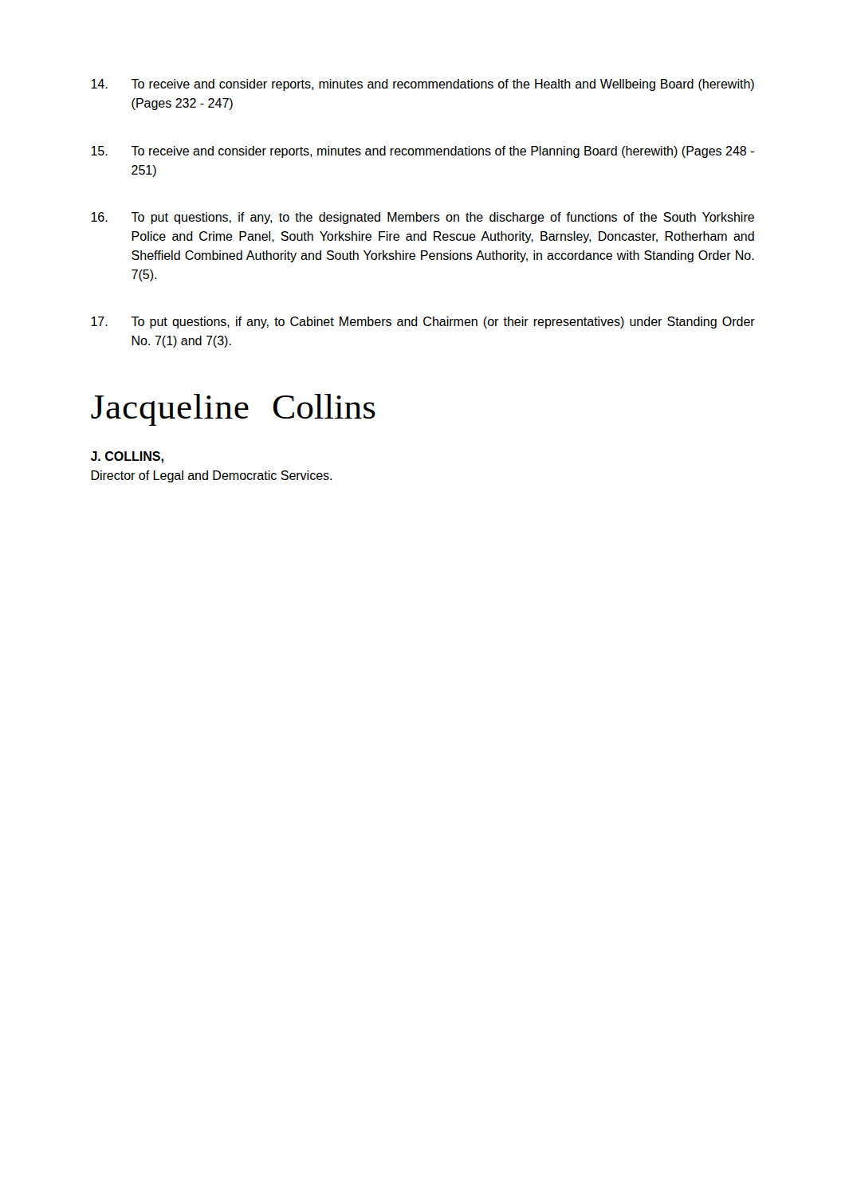14. To receive and consider reports, minutes and recommendations of the Health and Wellbeing Board (herewith) (Pages 232 - 247)
15. To receive and consider reports, minutes and recommendations of the Planning Board (herewith) (Pages 248 - 251)
16. To put questions, if any, to the designated Members on the discharge of functions of the South Yorkshire Police and Crime Panel, South Yorkshire Fire and Rescue Authority, Barnsley, Doncaster, Rotherham and Sheffield Combined Authority and South Yorkshire Pensions Authority, in accordance with Standing Order No. 7(5).
17. To put questions, if any, to Cabinet Members and Chairmen (or their representatives) under Standing Order No. 7(1) and 7(3).
Jacqueline Collins
J. COLLINS,
Director of Legal and Democratic Services.